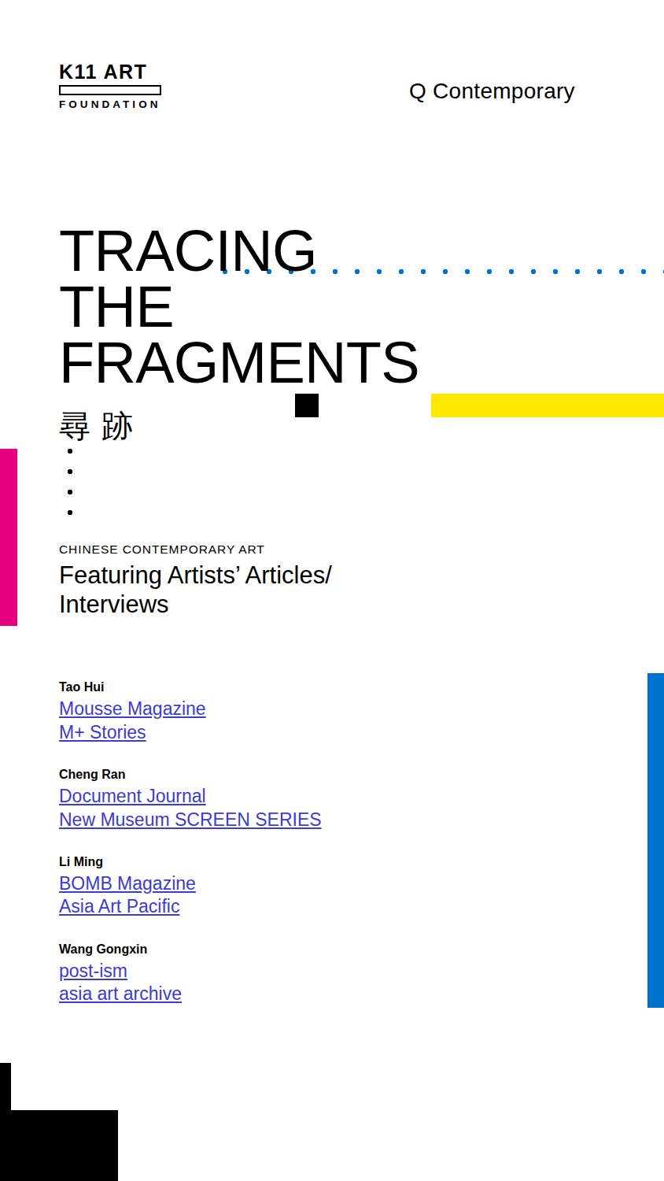K11 ART FOUNDATION
Q Contemporary
TRACING THE FRAGMENTS
尋跡
CHINESE CONTEMPORARY ART
Featuring Artists’ Articles/
Interviews
Tao Hui
Mousse Magazine M+ Stories
Cheng Ran
Document Journal New Museum SCREEN SERIES
Li Ming
BOMB Magazine Asia Art Pacific
Wang Gongxin
post-ism asia art archive